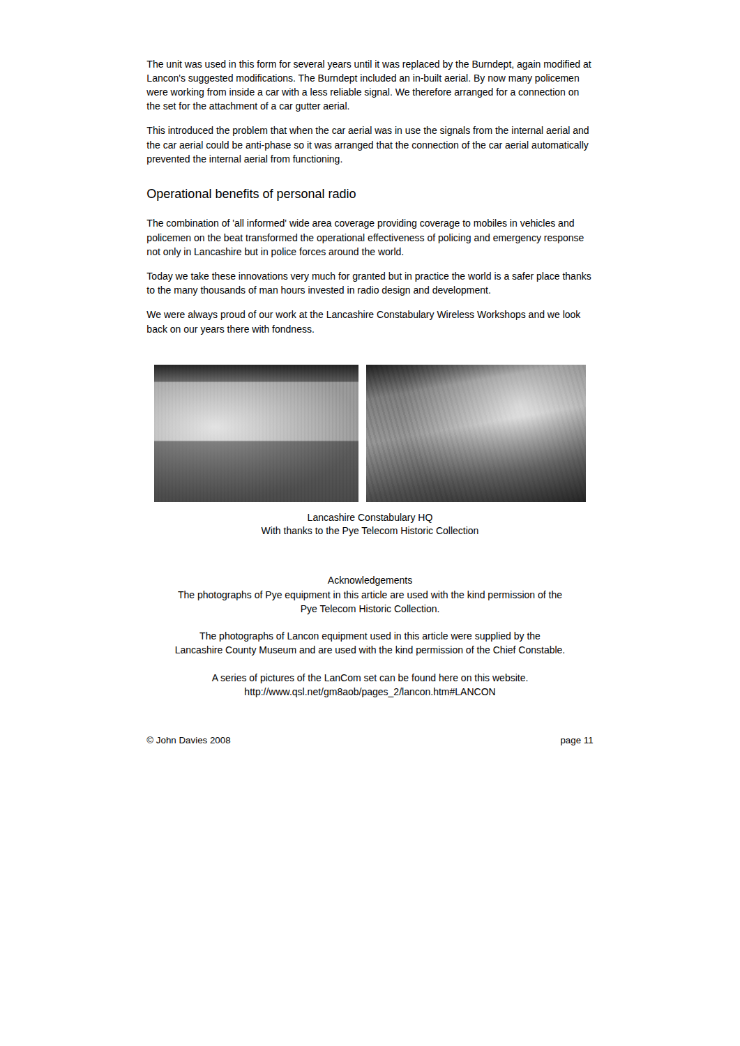The unit was used in this form for several years until it was replaced by the Burndept, again modified at Lancon's suggested modifications. The Burndept included an in-built aerial. By now many policemen were working from inside a car with a less reliable signal. We therefore arranged for a connection on the set for the attachment of a car gutter aerial.
This introduced the problem that when the car aerial was in use the signals from the internal aerial and the car aerial could be anti-phase so it was arranged that the connection of the car aerial automatically prevented the internal aerial from functioning.
Operational benefits of personal radio
The combination of 'all informed' wide area coverage providing coverage to mobiles in vehicles and policemen on the beat transformed the operational effectiveness of policing and emergency response not only in Lancashire but in police forces around the world.
Today we take these innovations very much for granted but in practice the world is a safer place thanks to the many thousands of man hours invested in radio design and development.
We were always proud of our work at the Lancashire Constabulary Wireless Workshops and we look back on our years there with fondness.
Lancashire Constabulary HQ
With thanks to the Pye Telecom Historic Collection
Acknowledgements
The photographs of Pye equipment in this article are used with the kind permission of the
Pye Telecom Historic Collection.
The photographs of Lancon equipment used in this article were supplied by the
Lancashire County Museum and are used with the kind permission of the Chief Constable.
A series of pictures of the LanCom set can be found here on this website.
http://www.qsl.net/gm8aob/pages_2/lancon.htm#LANCON
© John Davies 2008 page 11